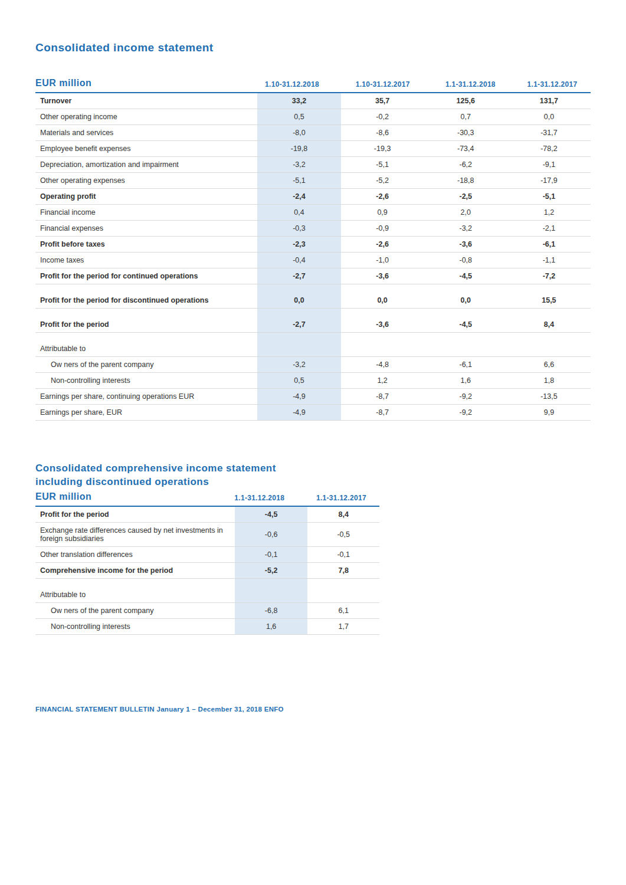Consolidated income statement
EUR million
1.10-31.12.2018 1.10-31.12.2017 1.1-31.12.2018 1.1-31.12.2017
| Turnover | 33,2 | 35,7 | 125,6 | 131,7 |
| Other operating income | 0,5 | -0,2 | 0,7 | 0,0 |
| Materials and services | -8,0 | -8,6 | -30,3 | -31,7 |
| Employee benefit expenses | -19,8 | -19,3 | -73,4 | -78,2 |
| Depreciation, amortization and impairment | -3,2 | -5,1 | -6,2 | -9,1 |
| Other operating expenses | -5,1 | -5,2 | -18,8 | -17,9 |
| Operating profit | -2,4 | -2,6 | -2,5 | -5,1 |
| Financial income | 0,4 | 0,9 | 2,0 | 1,2 |
| Financial expenses | -0,3 | -0,9 | -3,2 | -2,1 |
| Profit before taxes | -2,3 | -2,6 | -3,6 | -6,1 |
| Income taxes | -0,4 | -1,0 | -0,8 | -1,1 |
| Profit for the period for continued operations | -2,7 | -3,6 | -4,5 | -7,2 |
| Profit for the period for discontinued operations | 0,0 | 0,0 | 0,0 | 15,5 |
| Profit for the period | -2,7 | -3,6 | -4,5 | 8,4 |
| Attributable to | | | | |
| Ow ners of the parent company | -3,2 | -4,8 | -6,1 | 6,6 |
| Non-controlling interests | 0,5 | 1,2 | 1,6 | 1,8 |
| Earnings per share, continuing operations EUR | -4,9 | -8,7 | -9,2 | -13,5 |
| Earnings per share, EUR | -4,9 | -8,7 | -9,2 | 9,9 |
Consolidated comprehensive income statement
including discontinued operations
EUR million
1.1-31.12.2018 1.1-31.12.2017
| Profit for the period | -4,5 | 8,4 |
| Exchange rate differences caused by net investments in foreign subsidiaries | -0,6 | -0,5 |
| Other translation differences | -0,1 | -0,1 |
| Comprehensive income for the period | -5,2 | 7,8 |
| Attributable to | | |
| Ow ners of the parent company | -6,8 | 6,1 |
| Non-controlling interests | 1,6 | 1,7 |
FINANCIAL STATEMENT BULLETIN January 1 – December 31, 2018 ENFO